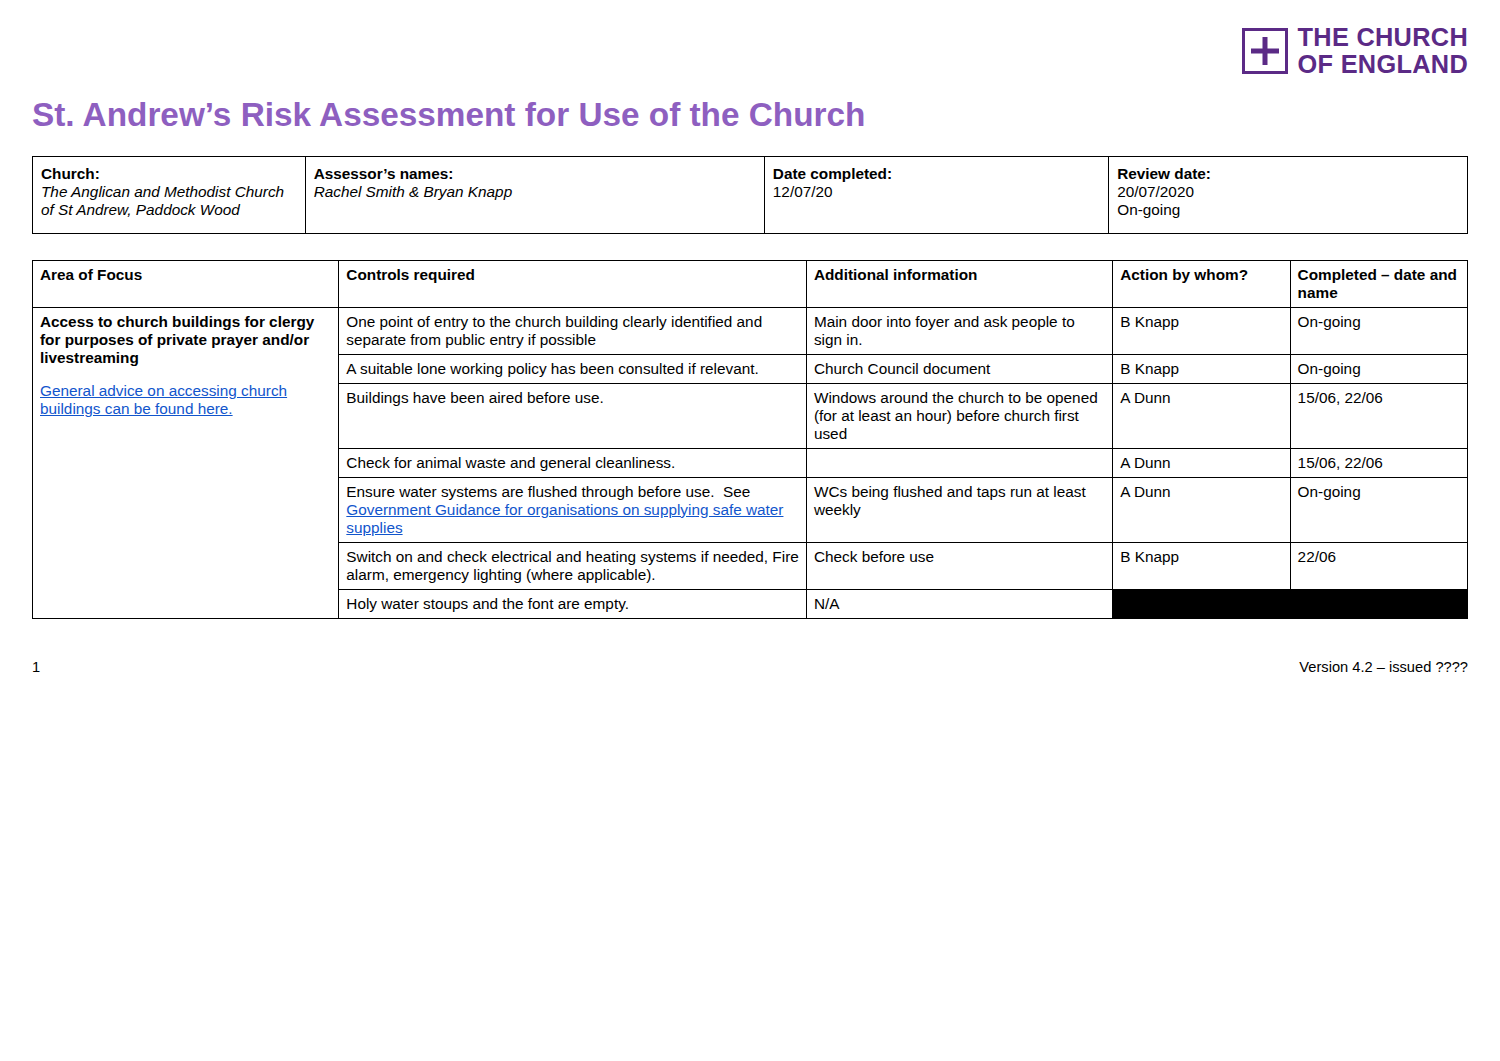THE CHURCH OF ENGLAND
St. Andrew’s Risk Assessment for Use of the Church
| Church: The Anglican and Methodist Church of St Andrew, Paddock Wood | Assessor’s names: Rachel Smith & Bryan Knapp | Date completed: 12/07/20 | Review date: 20/07/2020 On-going |
| Area of Focus | Controls required | Additional information | Action by whom? | Completed – date and name |
| --- | --- | --- | --- | --- |
| Access to church buildings for clergy for purposes of private prayer and/or livestreaming General advice on accessing church buildings can be found here. | One point of entry to the church building clearly identified and separate from public entry if possible | Main door into foyer and ask people to sign in. | B Knapp | On-going |
| A suitable lone working policy has been consulted if relevant. | Church Council document | B Knapp | On-going |
| Buildings have been aired before use. | Windows around the church to be opened (for at least an hour) before church first used | A Dunn | 15/06, 22/06 |
| Check for animal waste and general cleanliness. | | A Dunn | 15/06, 22/06 |
| Ensure water systems are flushed through before use. See Government Guidance for organisations on supplying safe water supplies | WCs being flushed and taps run at least weekly | A Dunn | On-going |
| Switch on and check electrical and heating systems if needed, Fire alarm, emergency lighting (where applicable). | Check before use | B Knapp | 22/06 |
| Holy water stoups and the font are empty. | N/A | | |
1
Version 4.2 – issued ????